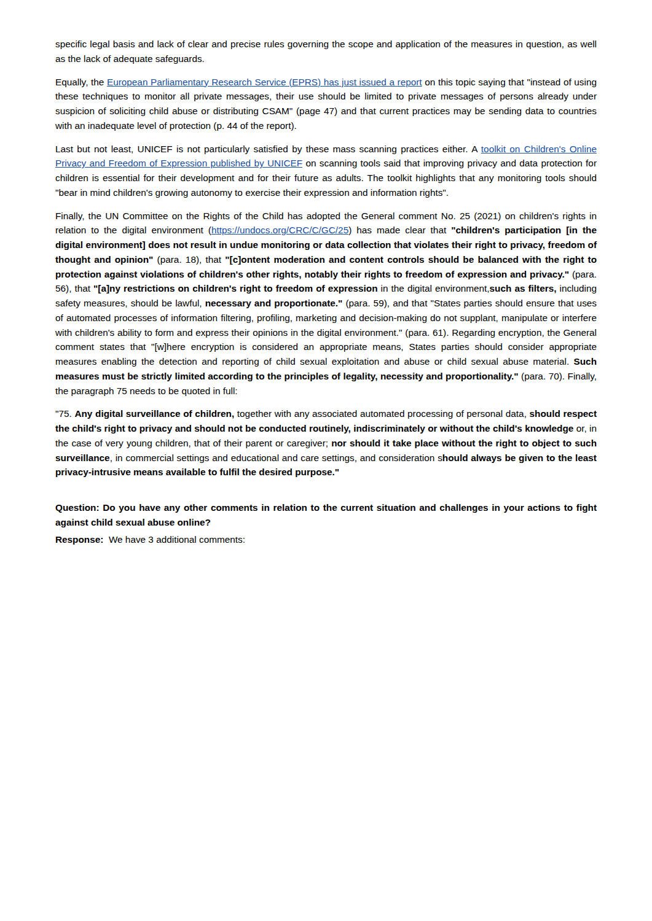specific legal basis and lack of clear and precise rules governing the scope and application of the measures in question, as well as the lack of adequate safeguards.
Equally, the European Parliamentary Research Service (EPRS) has just issued a report on this topic saying that "instead of using these techniques to monitor all private messages, their use should be limited to private messages of persons already under suspicion of soliciting child abuse or distributing CSAM" (page 47) and that current practices may be sending data to countries with an inadequate level of protection (p. 44 of the report).
Last but not least, UNICEF is not particularly satisfied by these mass scanning practices either. A toolkit on Children's Online Privacy and Freedom of Expression published by UNICEF on scanning tools said that improving privacy and data protection for children is essential for their development and for their future as adults. The toolkit highlights that any monitoring tools should "bear in mind children's growing autonomy to exercise their expression and information rights".
Finally, the UN Committee on the Rights of the Child has adopted the General comment No. 25 (2021) on children's rights in relation to the digital environment (https://undocs.org/CRC/C/GC/25) has made clear that "children's participation [in the digital environment] does not result in undue monitoring or data collection that violates their right to privacy, freedom of thought and opinion" (para. 18), that "[c]ontent moderation and content controls should be balanced with the right to protection against violations of children's other rights, notably their rights to freedom of expression and privacy." (para. 56), that "[a]ny restrictions on children's right to freedom of expression in the digital environment,such as filters, including safety measures, should be lawful, necessary and proportionate." (para. 59), and that "States parties should ensure that uses of automated processes of information filtering, profiling, marketing and decision-making do not supplant, manipulate or interfere with children's ability to form and express their opinions in the digital environment." (para. 61). Regarding encryption, the General comment states that "[w]here encryption is considered an appropriate means, States parties should consider appropriate measures enabling the detection and reporting of child sexual exploitation and abuse or child sexual abuse material. Such measures must be strictly limited according to the principles of legality, necessity and proportionality." (para. 70). Finally, the paragraph 75 needs to be quoted in full:
"75. Any digital surveillance of children, together with any associated automated processing of personal data, should respect the child's right to privacy and should not be conducted routinely, indiscriminately or without the child's knowledge or, in the case of very young children, that of their parent or caregiver; nor should it take place without the right to object to such surveillance, in commercial settings and educational and care settings, and consideration should always be given to the least privacy-intrusive means available to fulfil the desired purpose."
Question: Do you have any other comments in relation to the current situation and challenges in your actions to fight against child sexual abuse online?
Response: We have 3 additional comments: